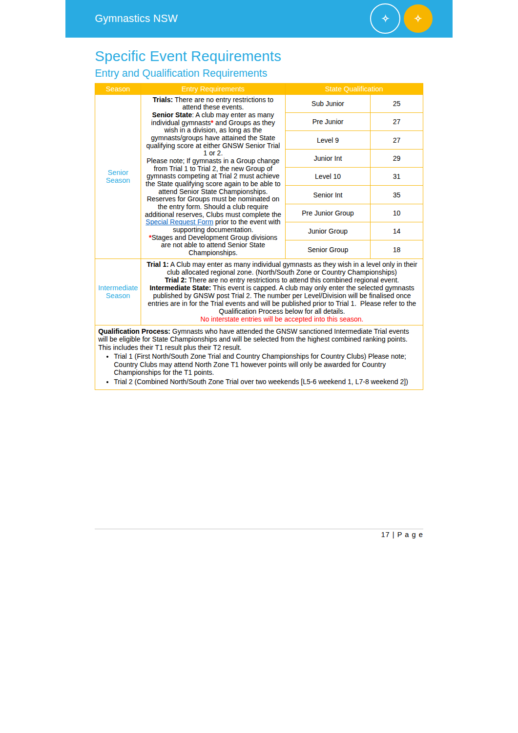Gymnastics NSW
✧
✧
Specific Event Requirements
Entry and Qualification Requirements
| Season | Entry Requirements | State Qualification |
| --- | --- | --- |
| Senior Season | Trials: There are no entry restrictions to attend these events. Senior State : A club may enter as many individual gymnasts * and Groups as they wish in a division, as long as the gymnasts/groups have attained the State qualifying score at either GNSW Senior Trial 1 or 2. Please note; If gymnasts in a Group change from Trial 1 to Trial 2, the new Group of gymnasts competing at Trial 2 must achieve the State qualifying score again to be able to attend Senior State Championships. Reserves for Groups must be nominated on the entry form. Should a club require additional reserves, Clubs must complete the Special Request Form prior to the event with supporting documentation. * Stages and Development Group divisions are not able to attend Senior State Championships. | Sub Junior | 25 |
| Pre Junior | 27 |
| Level 9 | 27 |
| Junior Int | 29 |
| Level 10 | 31 |
| Senior Int | 35 |
| Pre Junior Group | 10 |
| Junior Group | 14 |
| Senior Group | 18 |
| Intermediate Season | Trial 1: A Club may enter as many individual gymnasts as they wish in a level only in their club allocated regional zone. (North/South Zone or Country Championships) Trial 2: There are no entry restrictions to attend this combined regional event. Intermediate State: This event is capped. A club may only enter the selected gymnasts published by GNSW post Trial 2. The number per Level/Division will be finalised once entries are in for the Trial events and will be published prior to Trial 1. Please refer to the Qualification Process below for all details. No interstate entries will be accepted into this season. |
| Qualification Process: Gymnasts who have attended the GNSW sanctioned Intermediate Trial events will be eligible for State Championships and will be selected from the highest combined ranking points. This includes their T1 result plus their T2 result. Trial 1 (First North/South Zone Trial and Country Championships for Country Clubs) Please note; Country Clubs may attend North Zone T1 however points will only be awarded for Country Championships for the T1 points. Trial 2 (Combined North/South Zone Trial over two weekends [L5-6 weekend 1, L7-8 weekend 2]) |
17 | P a g e